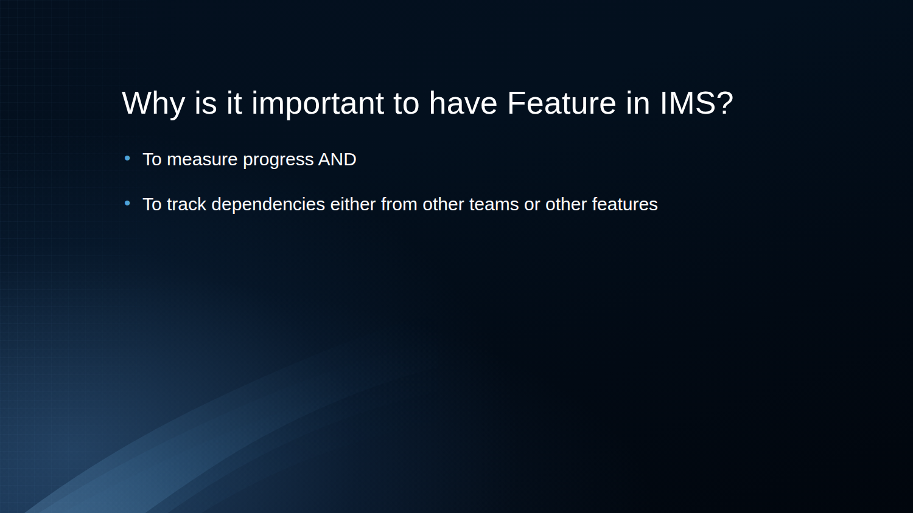Why is it important to have Feature in IMS?
To measure progress AND
To track dependencies either from other teams or other features